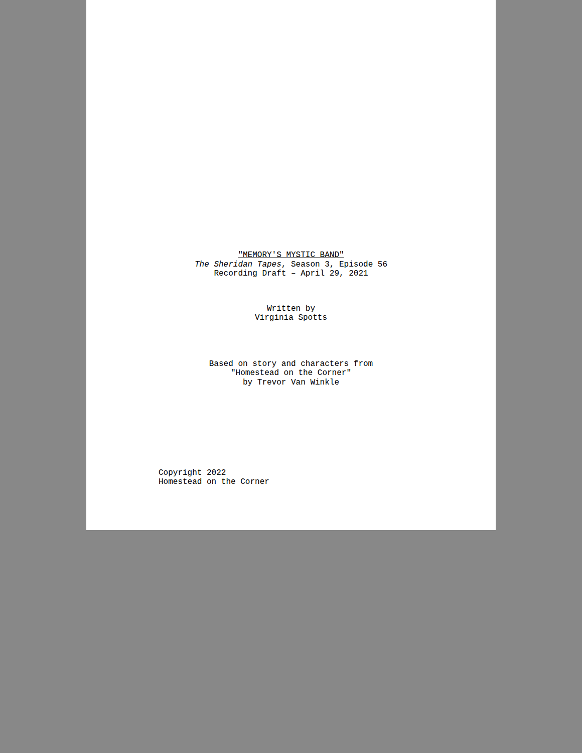"MEMORY'S MYSTIC BAND"
The Sheridan Tapes, Season 3, Episode 56
Recording Draft – April 29, 2021
Written by
Virginia Spotts
Based on story and characters from
"Homestead on the Corner"
by Trevor Van Winkle
Copyright 2022
Homestead on the Corner